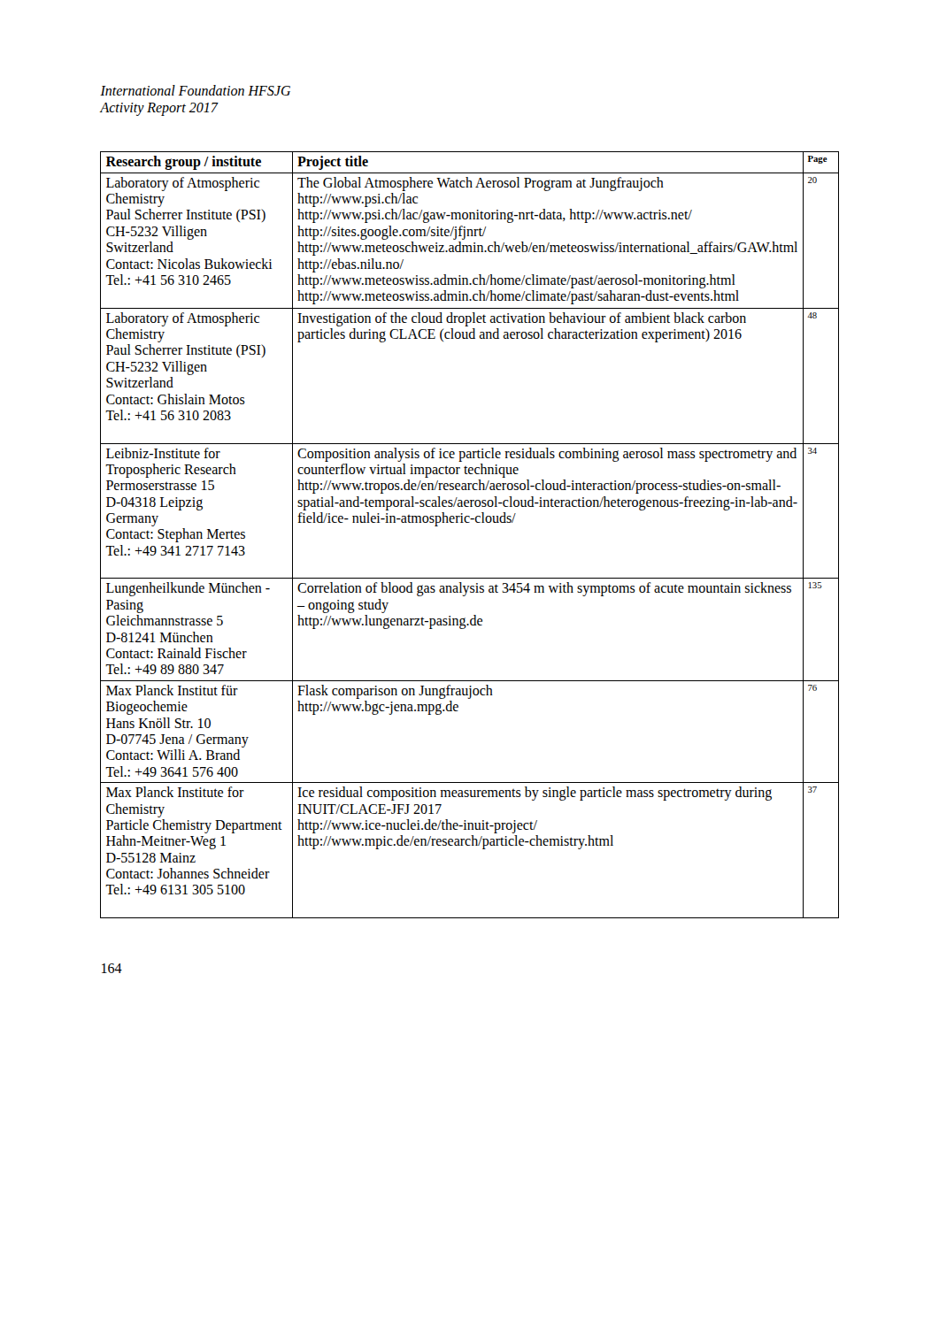International Foundation HFSJG
Activity Report 2017
| Research group / institute | Project title | Page |
| --- | --- | --- |
| Laboratory of Atmospheric Chemistry Paul Scherrer Institute (PSI) CH-5232 Villigen Switzerland Contact: Nicolas Bukowiecki Tel.: +41 56 310 2465 | The Global Atmosphere Watch Aerosol Program at Jungfraujoch http://www.psi.ch/lac http://www.psi.ch/lac/gaw-monitoring-nrt-data, http://www.actris.net/ http://sites.google.com/site/jfjnrt/ http://www.meteoschweiz.admin.ch/web/en/meteoswiss/international_affairs/GAW.html http://ebas.nilu.no/ http://www.meteoswiss.admin.ch/home/climate/past/aerosol-monitoring.html http://www.meteoswiss.admin.ch/home/climate/past/saharan-dust-events.html | 20 |
| Laboratory of Atmospheric Chemistry Paul Scherrer Institute (PSI) CH-5232 Villigen Switzerland Contact: Ghislain Motos Tel.: +41 56 310 2083 | Investigation of the cloud droplet activation behaviour of ambient black carbon particles during CLACE (cloud and aerosol characterization experiment) 2016 | 48 |
| Leibniz-Institute for Tropospheric Research Permoserstrasse 15 D-04318 Leipzig Germany Contact: Stephan Mertes Tel.: +49 341 2717 7143 | Composition analysis of ice particle residuals combining aerosol mass spectrometry and counterflow virtual impactor technique http://www.tropos.de/en/research/aerosol-cloud-interaction/process-studies-on-small-spatial-and-temporal-scales/aerosol-cloud-interaction/heterogenous-freezing-in-lab-and-field/ice- nulei-in-atmospheric-clouds/ | 34 |
| Lungenheilkunde München - Pasing Gleichmannstrasse 5 D-81241 München Contact: Rainald Fischer Tel.: +49 89 880 347 | Correlation of blood gas analysis at 3454 m with symptoms of acute mountain sickness – ongoing study http://www.lungenarzt-pasing.de | 135 |
| Max Planck Institut für Biogeochemie Hans Knöll Str. 10 D-07745 Jena / Germany Contact: Willi A. Brand Tel.: +49 3641 576 400 | Flask comparison on Jungfraujoch http://www.bgc-jena.mpg.de | 76 |
| Max Planck Institute for Chemistry Particle Chemistry Department Hahn-Meitner-Weg 1 D-55128 Mainz Contact: Johannes Schneider Tel.: +49 6131 305 5100 | Ice residual composition measurements by single particle mass spectrometry during INUIT/CLACE-JFJ 2017 http://www.ice-nuclei.de/the-inuit-project/ http://www.mpic.de/en/research/particle-chemistry.html | 37 |
164